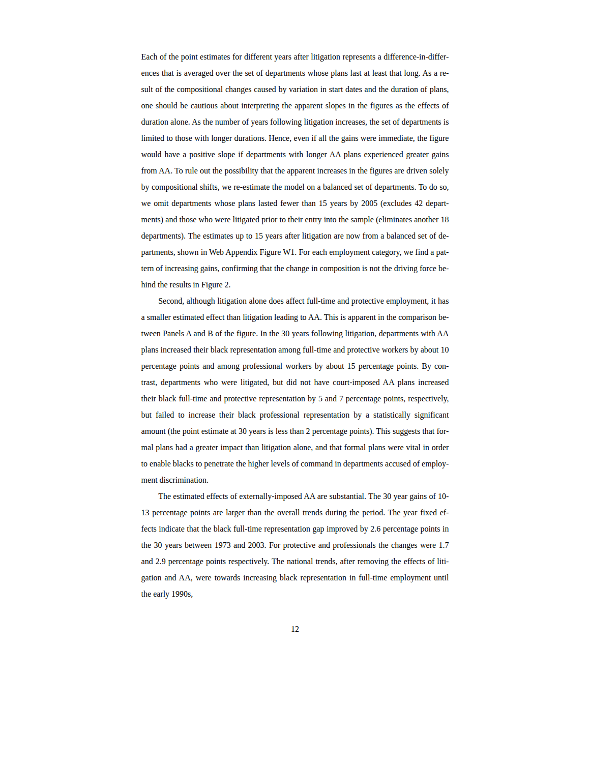Each of the point estimates for different years after litigation represents a difference-in-differences that is averaged over the set of departments whose plans last at least that long. As a result of the compositional changes caused by variation in start dates and the duration of plans, one should be cautious about interpreting the apparent slopes in the figures as the effects of duration alone. As the number of years following litigation increases, the set of departments is limited to those with longer durations. Hence, even if all the gains were immediate, the figure would have a positive slope if departments with longer AA plans experienced greater gains from AA. To rule out the possibility that the apparent increases in the figures are driven solely by compositional shifts, we re-estimate the model on a balanced set of departments. To do so, we omit departments whose plans lasted fewer than 15 years by 2005 (excludes 42 departments) and those who were litigated prior to their entry into the sample (eliminates another 18 departments). The estimates up to 15 years after litigation are now from a balanced set of departments, shown in Web Appendix Figure W1. For each employment category, we find a pattern of increasing gains, confirming that the change in composition is not the driving force behind the results in Figure 2.
Second, although litigation alone does affect full-time and protective employment, it has a smaller estimated effect than litigation leading to AA. This is apparent in the comparison between Panels A and B of the figure. In the 30 years following litigation, departments with AA plans increased their black representation among full-time and protective workers by about 10 percentage points and among professional workers by about 15 percentage points. By contrast, departments who were litigated, but did not have court-imposed AA plans increased their black full-time and protective representation by 5 and 7 percentage points, respectively, but failed to increase their black professional representation by a statistically significant amount (the point estimate at 30 years is less than 2 percentage points). This suggests that formal plans had a greater impact than litigation alone, and that formal plans were vital in order to enable blacks to penetrate the higher levels of command in departments accused of employment discrimination.
The estimated effects of externally-imposed AA are substantial. The 30 year gains of 10-13 percentage points are larger than the overall trends during the period. The year fixed effects indicate that the black full-time representation gap improved by 2.6 percentage points in the 30 years between 1973 and 2003. For protective and professionals the changes were 1.7 and 2.9 percentage points respectively. The national trends, after removing the effects of litigation and AA, were towards increasing black representation in full-time employment until the early 1990s,
12